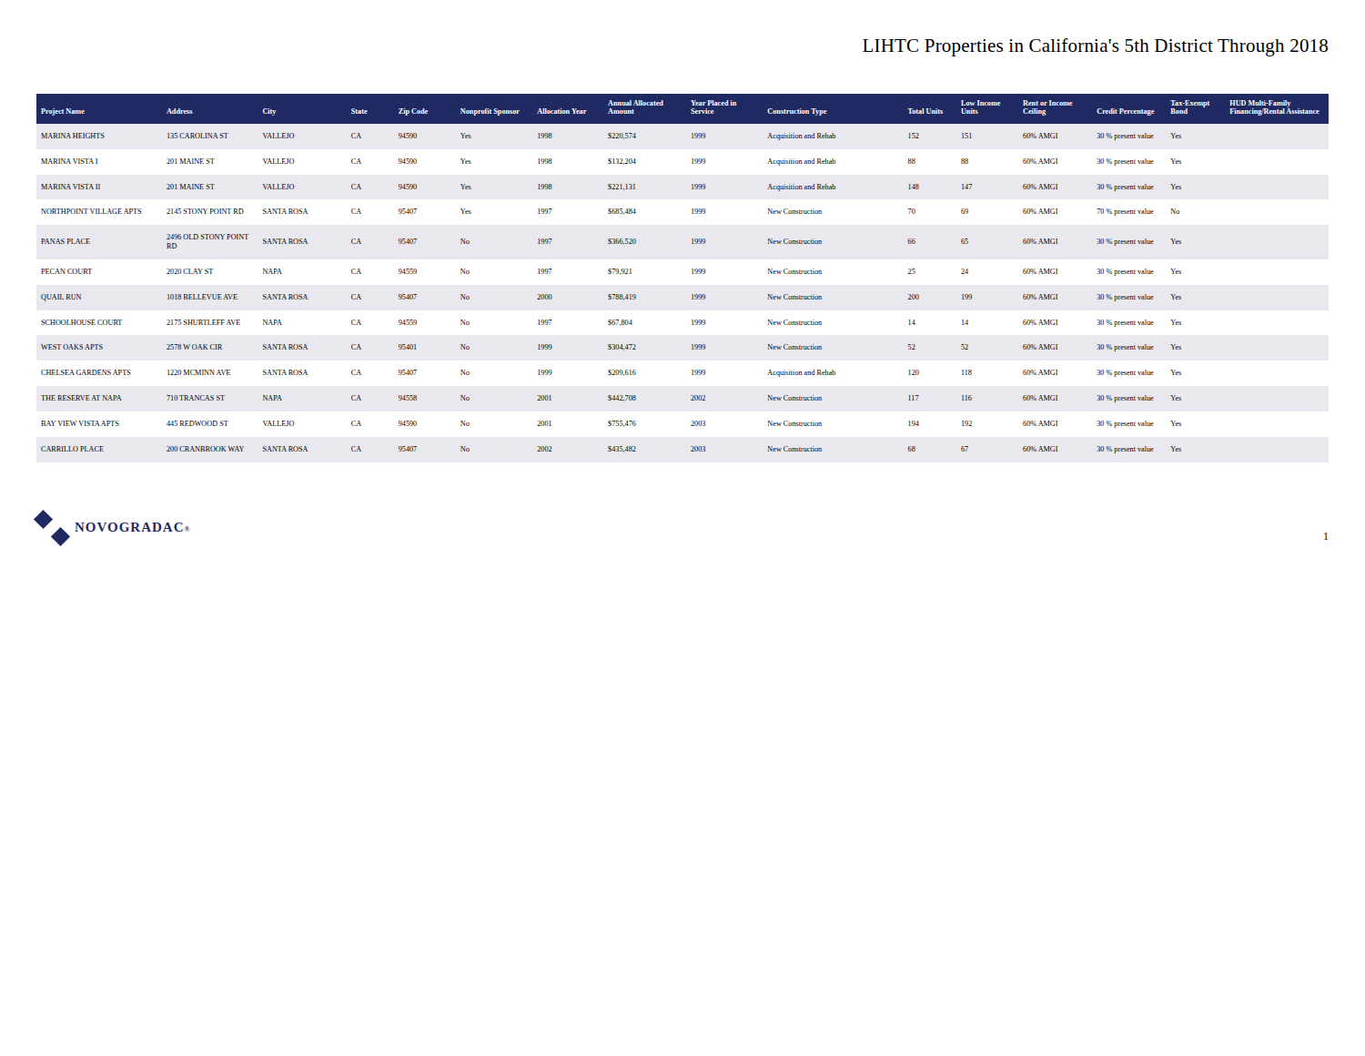LIHTC Properties in California's 5th District Through 2018
| Project Name | Address | City | State | Zip Code | Nonprofit Sponsor | Allocation Year | Annual Allocated Amount | Year Placed in Service | Construction Type | Total Units | Low Income Units | Rent or Income Ceiling | Credit Percentage | Tax-Exempt Bond | HUD Multi-Family Financing/Rental Assistance |
| --- | --- | --- | --- | --- | --- | --- | --- | --- | --- | --- | --- | --- | --- | --- | --- |
| MARINA HEIGHTS | 135 CAROLINA ST | VALLEJO | CA | 94590 | Yes | 1998 | $220,574 | 1999 | Acquisition and Rehab | 152 | 151 | 60% AMGI | 30 % present value | Yes | |
| MARINA VISTA I | 201 MAINE ST | VALLEJO | CA | 94590 | Yes | 1998 | $132,204 | 1999 | Acquisition and Rehab | 88 | 88 | 60% AMGI | 30 % present value | Yes | |
| MARINA VISTA II | 201 MAINE ST | VALLEJO | CA | 94590 | Yes | 1998 | $221,131 | 1999 | Acquisition and Rehab | 148 | 147 | 60% AMGI | 30 % present value | Yes | |
| NORTHPOINT VILLAGE APTS | 2145 STONY POINT RD | SANTA ROSA | CA | 95407 | Yes | 1997 | $685,484 | 1999 | New Construction | 70 | 69 | 60% AMGI | 70 % present value | No | |
| PANAS PLACE | 2496 OLD STONY POINT RD | SANTA ROSA | CA | 95407 | No | 1997 | $366,520 | 1999 | New Construction | 66 | 65 | 60% AMGI | 30 % present value | Yes | |
| PECAN COURT | 2020 CLAY ST | NAPA | CA | 94559 | No | 1997 | $79,921 | 1999 | New Construction | 25 | 24 | 60% AMGI | 30 % present value | Yes | |
| QUAIL RUN | 1018 BELLEVUE AVE | SANTA ROSA | CA | 95407 | No | 2000 | $788,419 | 1999 | New Construction | 200 | 199 | 60% AMGI | 30 % present value | Yes | |
| SCHOOLHOUSE COURT | 2175 SHURTLEFF AVE | NAPA | CA | 94559 | No | 1997 | $67,804 | 1999 | New Construction | 14 | 14 | 60% AMGI | 30 % present value | Yes | |
| WEST OAKS APTS | 2578 W OAK CIR | SANTA ROSA | CA | 95401 | No | 1999 | $304,472 | 1999 | New Construction | 52 | 52 | 60% AMGI | 30 % present value | Yes | |
| CHELSEA GARDENS APTS | 1220 MCMINN AVE | SANTA ROSA | CA | 95407 | No | 1999 | $209,616 | 1999 | Acquisition and Rehab | 120 | 118 | 60% AMGI | 30 % present value | Yes | |
| THE RESERVE AT NAPA | 710 TRANCAS ST | NAPA | CA | 94558 | No | 2001 | $442,708 | 2002 | New Construction | 117 | 116 | 60% AMGI | 30 % present value | Yes | |
| BAY VIEW VISTA APTS | 445 REDWOOD ST | VALLEJO | CA | 94590 | No | 2001 | $755,476 | 2003 | New Construction | 194 | 192 | 60% AMGI | 30 % present value | Yes | |
| CARRILLO PLACE | 200 CRANBROOK WAY | SANTA ROSA | CA | 95407 | No | 2002 | $435,482 | 2003 | New Construction | 68 | 67 | 60% AMGI | 30 % present value | Yes | |
NOVOGRADAC®
1